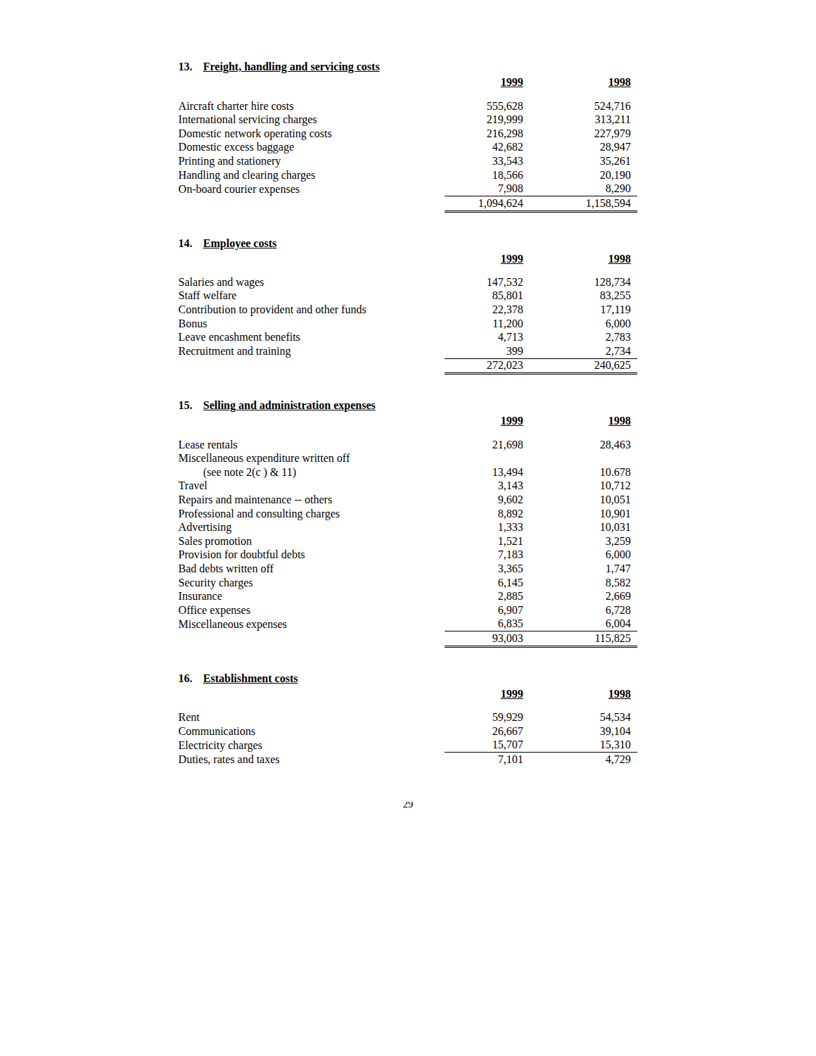13. Freight, handling and servicing costs
| | 1999 | 1998 |
| Aircraft charter hire costs | 555,628 | 524,716 |
| International servicing charges | 219,999 | 313,211 |
| Domestic network operating costs | 216,298 | 227,979 |
| Domestic excess baggage | 42,682 | 28,947 |
| Printing and stationery | 33,543 | 35,261 |
| Handling and clearing charges | 18,566 | 20,190 |
| On-board courier expenses | 7,908 | 8,290 |
| | 1,094,624 | 1,158,594 |
14. Employee costs
| | 1999 | 1998 |
| Salaries and wages | 147,532 | 128,734 |
| Staff welfare | 85,801 | 83,255 |
| Contribution to provident and other funds | 22,378 | 17,119 |
| Bonus | 11,200 | 6,000 |
| Leave encashment benefits | 4,713 | 2,783 |
| Recruitment and training | 399 | 2,734 |
| | 272,023 | 240,625 |
15. Selling and administration expenses
| | 1999 | 1998 |
| Lease rentals | 21,698 | 28,463 |
| Miscellaneous expenditure written off | | |
| (see note 2(c ) & 11) | 13,494 | 10.678 |
| Travel | 3,143 | 10,712 |
| Repairs and maintenance -- others | 9,602 | 10,051 |
| Professional and consulting charges | 8,892 | 10,901 |
| Advertising | 1,333 | 10,031 |
| Sales promotion | 1,521 | 3,259 |
| Provision for doubtful debts | 7,183 | 6,000 |
| Bad debts written off | 3,365 | 1,747 |
| Security charges | 6,145 | 8,582 |
| Insurance | 2,885 | 2,669 |
| Office expenses | 6,907 | 6,728 |
| Miscellaneous expenses | 6,835 | 6,004 |
| | 93,003 | 115,825 |
16. Establishment costs
| | 1999 | 1998 |
| Rent | 59,929 | 54,534 |
| Communications | 26,667 | 39,104 |
| Electricity charges | 15,707 | 15,310 |
| Duties, rates and taxes | 7,101 | 4,729 |
29